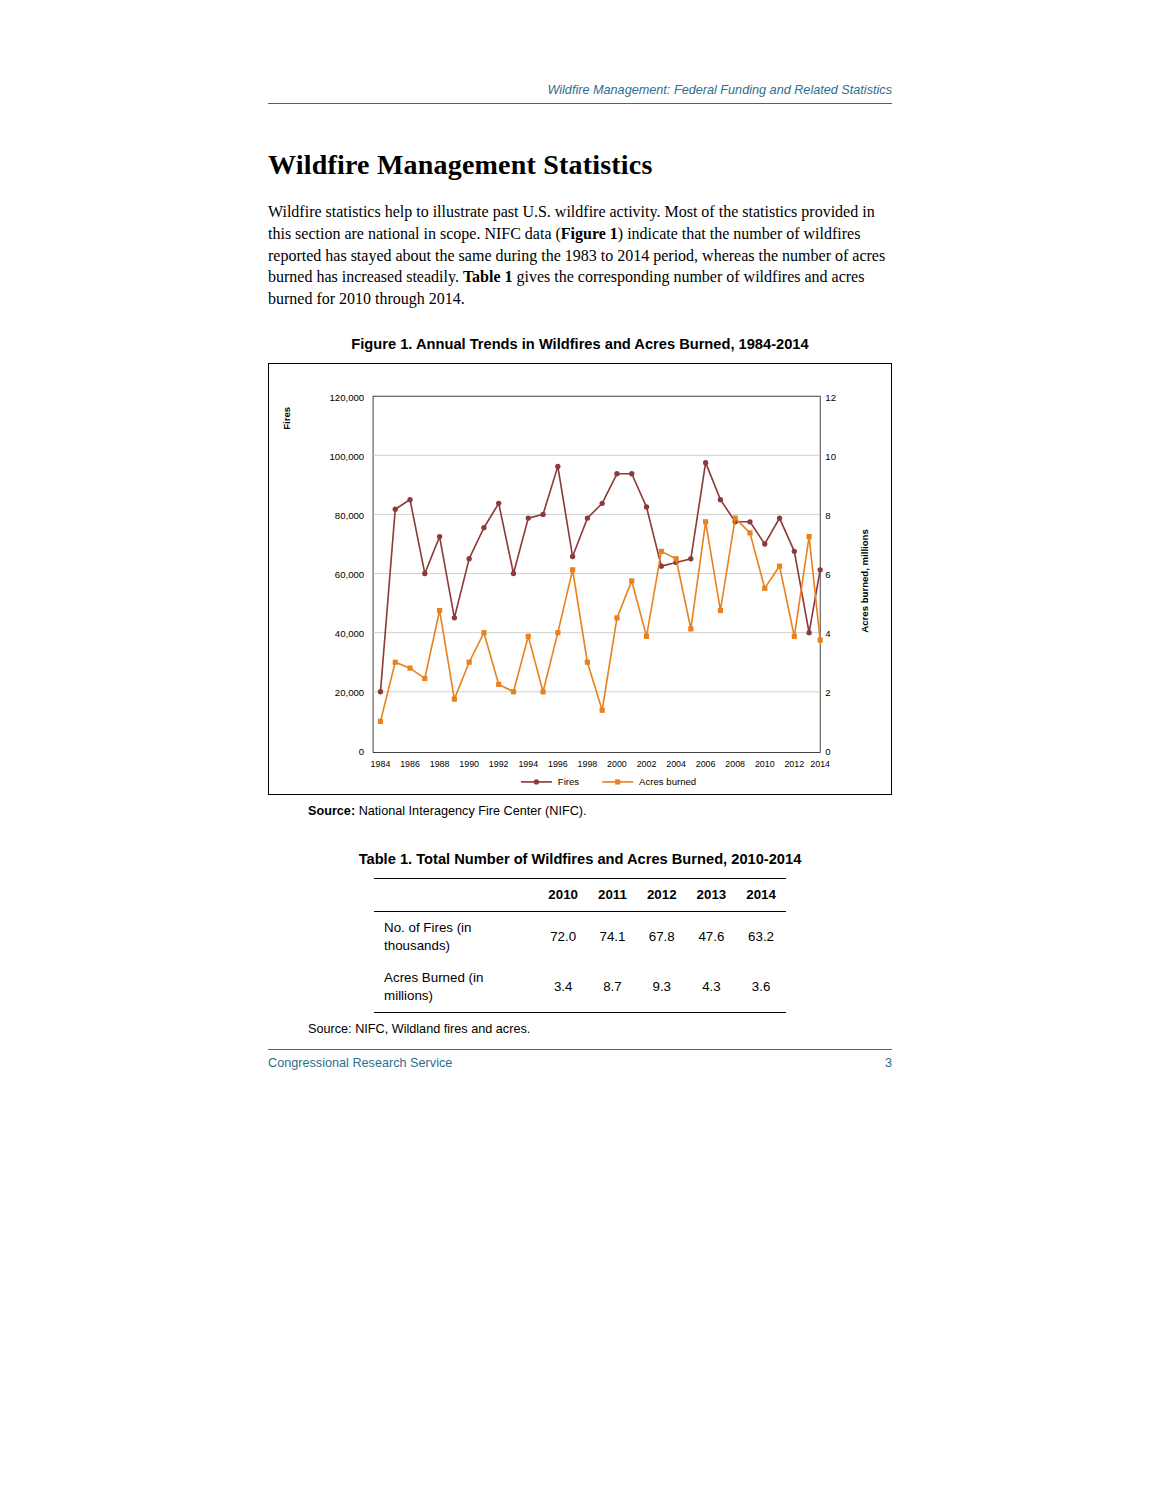Wildfire Management: Federal Funding and Related Statistics
Wildfire Management Statistics
Wildfire statistics help to illustrate past U.S. wildfire activity. Most of the statistics provided in this section are national in scope. NIFC data (Figure 1) indicate that the number of wildfires reported has stayed about the same during the 1983 to 2014 period, whereas the number of acres burned has increased steadily. Table 1 gives the corresponding number of wildfires and acres burned for 2010 through 2014.
Figure 1. Annual Trends in Wildfires and Acres Burned, 1984-2014
Fires Acres burned, millions 120,000 100,000 80,000 60,000 40,000 20,000 0 12 10 8 6 4 2 0 1984 1986 1988 1990 1992 1994 1996 1998 2000 2002 2004 2006 2008 2010 2012 2014 Fires Acres burned
Source: National Interagency Fire Center (NIFC).
Table 1. Total Number of Wildfires and Acres Burned, 2010-2014
| | 2010 | 2011 | 2012 | 2013 | 2014 |
| --- | --- | --- | --- | --- | --- |
| No. of Fires (in thousands) | 72.0 | 74.1 | 67.8 | 47.6 | 63.2 |
| Acres Burned (in millions) | 3.4 | 8.7 | 9.3 | 4.3 | 3.6 |
Source: NIFC, Wildland fires and acres.
Congressional Research Service 3